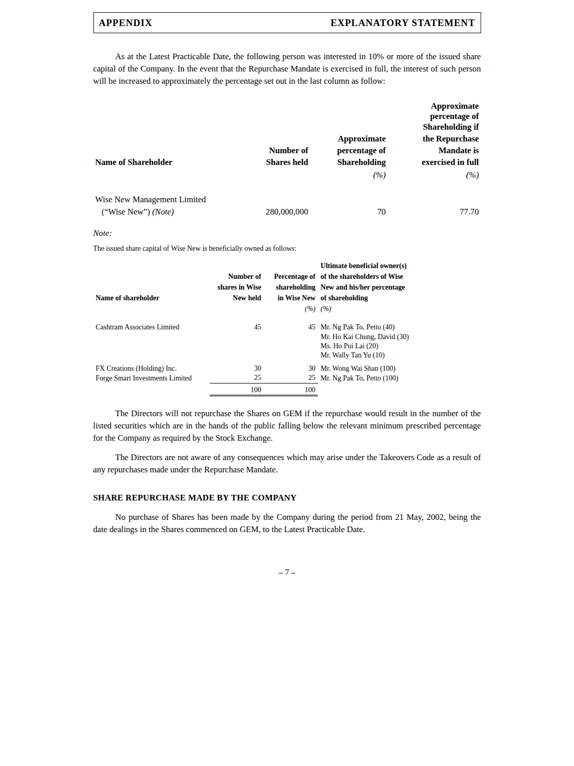Appendix Explanatory Statement
As at the Latest Practicable Date, the following person was interested in 10% or more of the issued share capital of the Company. In the event that the Repurchase Mandate is exercised in full, the interest of such person will be increased to approximately the percentage set out in the last column as follow:
| | | | Approximate percentage of Shareholding if |
| --- | --- | --- | --- |
| | | Approximate | the Repurchase |
| | Number of | percentage of | Mandate is |
| Name of Shareholder | Shares held | Shareholding | exercised in full |
| | | (%) | (%) |
| Wise New Management Limited (“Wise New”) (Note) | 280,000,000 | 70 | 77.70 |
Note:
The issued share capital of Wise New is beneficially owned as follows:
| | | | Ultimate beneficial owner(s) |
| --- | --- | --- | --- |
| | Number of | Percentage of | of the shareholders of Wise |
| | shares in Wise | shareholding | New and his/her percentage |
| Name of shareholder | New held | in Wise New | of shareholding |
| | | (%) | (%) |
| Cashtram Associates Limited | 45 | 45 | Mr. Ng Pak To, Petto (40) |
| | | | Mr. Ho Kai Chung, David (30) |
| | | | Ms. Ho Pui Lai (20) |
| | | | Mr. Wally Tan Yu (10) |
| FX Creations (Holding) Inc. | 30 | 30 | Mr. Wong Wai Shan (100) |
| Forge Smart Investments Limited | 25 | 25 | Mr. Ng Pak To, Petto (100) |
| | 100 | 100 | |
The Directors will not repurchase the Shares on GEM if the repurchase would result in the number of the listed securities which are in the hands of the public falling below the relevant minimum prescribed percentage for the Company as required by the Stock Exchange.
The Directors are not aware of any consequences which may arise under the Takeovers Code as a result of any repurchases made under the Repurchase Mandate.
Share repurchase made by the Company
No purchase of Shares has been made by the Company during the period from 21 May, 2002, being the date dealings in the Shares commenced on GEM, to the Latest Practicable Date.
– 7 –